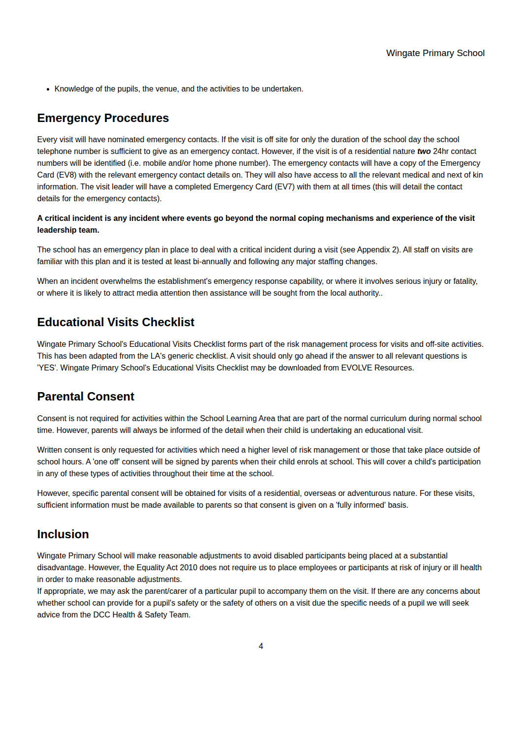Wingate Primary School
Knowledge of the pupils, the venue, and the activities to be undertaken.
Emergency Procedures
Every visit will have nominated emergency contacts. If the visit is off site for only the duration of the school day the school telephone number is sufficient to give as an emergency contact. However, if the visit is of a residential nature two 24hr contact numbers will be identified (i.e. mobile and/or home phone number). The emergency contacts will have a copy of the Emergency Card (EV8) with the relevant emergency contact details on. They will also have access to all the relevant medical and next of kin information. The visit leader will have a completed Emergency Card (EV7) with them at all times (this will detail the contact details for the emergency contacts).
A critical incident is any incident where events go beyond the normal coping mechanisms and experience of the visit leadership team.
The school has an emergency plan in place to deal with a critical incident during a visit (see Appendix 2). All staff on visits are familiar with this plan and it is tested at least bi-annually and following any major staffing changes.
When an incident overwhelms the establishment's emergency response capability, or where it involves serious injury or fatality, or where it is likely to attract media attention then assistance will be sought from the local authority..
Educational Visits Checklist
Wingate Primary School's Educational Visits Checklist forms part of the risk management process for visits and off-site activities. This has been adapted from the LA's generic checklist. A visit should only go ahead if the answer to all relevant questions is 'YES'. Wingate Primary School's Educational Visits Checklist may be downloaded from EVOLVE Resources.
Parental Consent
Consent is not required for activities within the School Learning Area that are part of the normal curriculum during normal school time. However, parents will always be informed of the detail when their child is undertaking an educational visit.
Written consent is only requested for activities which need a higher level of risk management or those that take place outside of school hours. A 'one off' consent will be signed by parents when their child enrols at school. This will cover a child's participation in any of these types of activities throughout their time at the school.
However, specific parental consent will be obtained for visits of a residential, overseas or adventurous nature. For these visits, sufficient information must be made available to parents so that consent is given on a 'fully informed' basis.
Inclusion
Wingate Primary School will make reasonable adjustments to avoid disabled participants being placed at a substantial disadvantage. However, the Equality Act 2010 does not require us to place employees or participants at risk of injury or ill health in order to make reasonable adjustments.
If appropriate, we may ask the parent/carer of a particular pupil to accompany them on the visit. If there are any concerns about whether school can provide for a pupil's safety or the safety of others on a visit due the specific needs of a pupil we will seek advice from the DCC Health & Safety Team.
4